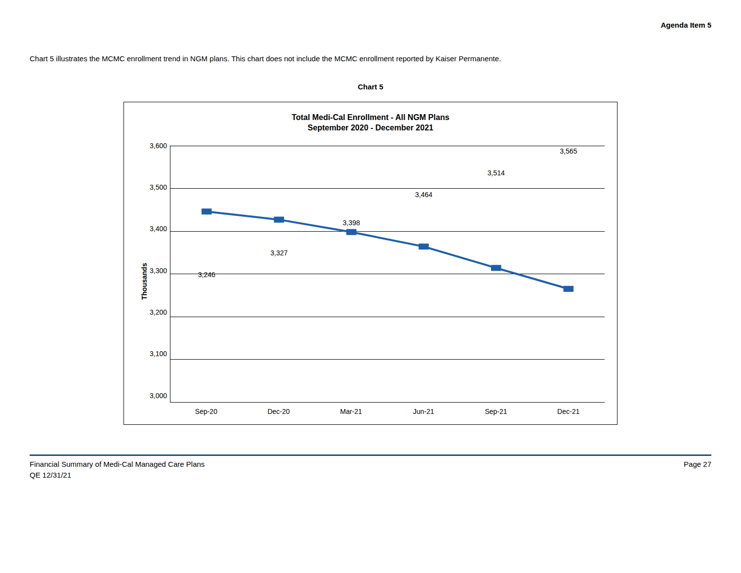Agenda Item 5
Chart 5 illustrates the MCMC enrollment trend in NGM plans. This chart does not include the MCMC enrollment reported by Kaiser Permanente.
Chart 5
Total Medi-Cal Enrollment - All NGM Plans
September 2020 - December 2021
Thousands
3,600 3,500 3,400 3,300 3,200 3,100 3,000
3,246
3,327
3,398
3,464
3,514
3,565
Sep-20 Dec-20 Mar-21 Jun-21 Sep-21 Dec-21
Financial Summary of Medi-Cal Managed Care Plans
QE 12/31/21
Page 27